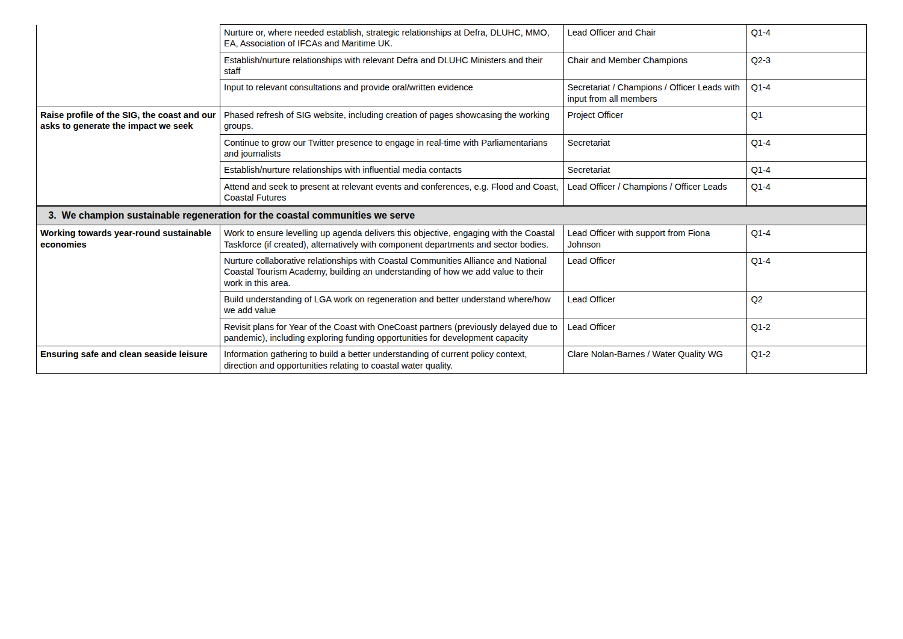| | Nurture or, where needed establish, strategic relationships at Defra, DLUHC, MMO, EA, Association of IFCAs and Maritime UK. | Lead Officer and Chair | Q1-4 |
| Establish/nurture relationships with relevant Defra and DLUHC Ministers and their staff | Chair and Member Champions | Q2-3 |
| Input to relevant consultations and provide oral/written evidence | Secretariat / Champions / Officer Leads with input from all members | Q1-4 |
| Raise profile of the SIG, the coast and our asks to generate the impact we seek | Phased refresh of SIG website, including creation of pages showcasing the working groups. | Project Officer | Q1 |
| Continue to grow our Twitter presence to engage in real-time with Parliamentarians and journalists | Secretariat | Q1-4 |
| Establish/nurture relationships with influential media contacts | Secretariat | Q1-4 |
| Attend and seek to present at relevant events and conferences, e.g. Flood and Coast, Coastal Futures | Lead Officer / Champions / Officer Leads | Q1-4 |
| 3. We champion sustainable regeneration for the coastal communities we serve |
| Working towards year-round sustainable economies | Work to ensure levelling up agenda delivers this objective, engaging with the Coastal Taskforce (if created), alternatively with component departments and sector bodies. | Lead Officer with support from Fiona Johnson | Q1-4 |
| Nurture collaborative relationships with Coastal Communities Alliance and National Coastal Tourism Academy, building an understanding of how we add value to their work in this area. | Lead Officer | Q1-4 |
| Build understanding of LGA work on regeneration and better understand where/how we add value | Lead Officer | Q2 |
| Revisit plans for Year of the Coast with OneCoast partners (previously delayed due to pandemic), including exploring funding opportunities for development capacity | Lead Officer | Q1-2 |
| Ensuring safe and clean seaside leisure | Information gathering to build a better understanding of current policy context, direction and opportunities relating to coastal water quality. | Clare Nolan-Barnes / Water Quality WG | Q1-2 |